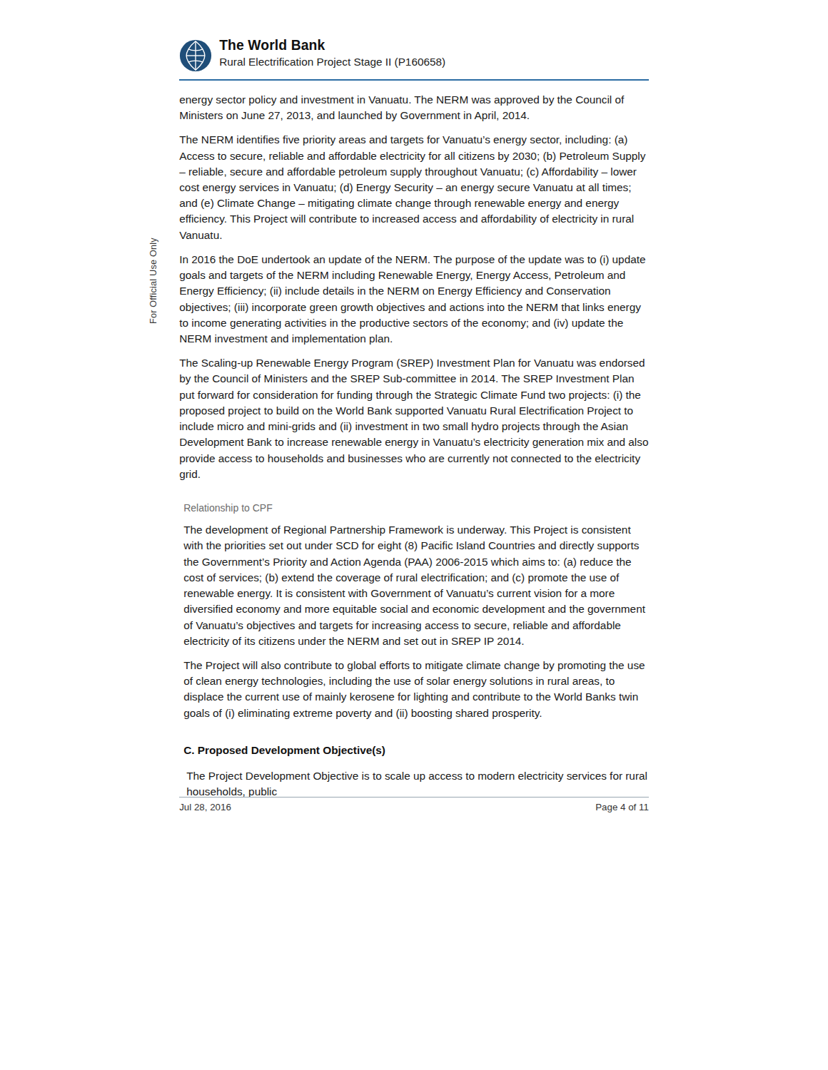The World Bank
Rural Electrification Project Stage II (P160658)
For Official Use Only
energy sector policy and investment in Vanuatu. The NERM was approved by the Council of Ministers on June 27, 2013, and launched by Government in April, 2014.
The NERM identifies five priority areas and targets for Vanuatu’s energy sector, including: (a) Access to secure, reliable and affordable electricity for all citizens by 2030; (b) Petroleum Supply – reliable, secure and affordable petroleum supply throughout Vanuatu; (c) Affordability – lower cost energy services in Vanuatu; (d) Energy Security – an energy secure Vanuatu at all times; and (e) Climate Change – mitigating climate change through renewable energy and energy efficiency. This Project will contribute to increased access and affordability of electricity in rural Vanuatu.
In 2016 the DoE undertook an update of the NERM. The purpose of the update was to (i) update goals and targets of the NERM including Renewable Energy, Energy Access, Petroleum and Energy Efficiency; (ii) include details in the NERM on Energy Efficiency and Conservation objectives; (iii) incorporate green growth objectives and actions into the NERM that links energy to income generating activities in the productive sectors of the economy; and (iv) update the NERM investment and implementation plan.
The Scaling-up Renewable Energy Program (SREP) Investment Plan for Vanuatu was endorsed by the Council of Ministers and the SREP Sub-committee in 2014. The SREP Investment Plan put forward for consideration for funding through the Strategic Climate Fund two projects: (i) the proposed project to build on the World Bank supported Vanuatu Rural Electrification Project to include micro and mini-grids and (ii) investment in two small hydro projects through the Asian Development Bank to increase renewable energy in Vanuatu’s electricity generation mix and also provide access to households and businesses who are currently not connected to the electricity grid.
Relationship to CPF
The development of Regional Partnership Framework is underway. This Project is consistent with the priorities set out under SCD for eight (8) Pacific Island Countries and directly supports the Government’s Priority and Action Agenda (PAA) 2006-2015 which aims to: (a) reduce the cost of services; (b) extend the coverage of rural electrification; and (c) promote the use of renewable energy. It is consistent with Government of Vanuatu’s current vision for a more diversified economy and more equitable social and economic development and the government of Vanuatu’s objectives and targets for increasing access to secure, reliable and affordable electricity of its citizens under the NERM and set out in SREP IP 2014.
The Project will also contribute to global efforts to mitigate climate change by promoting the use of clean energy technologies, including the use of solar energy solutions in rural areas, to displace the current use of mainly kerosene for lighting and contribute to the World Banks twin goals of (i) eliminating extreme poverty and (ii) boosting shared prosperity.
C. Proposed Development Objective(s)
The Project Development Objective is to scale up access to modern electricity services for rural households, public
Jul 28, 2016 Page 4 of 11